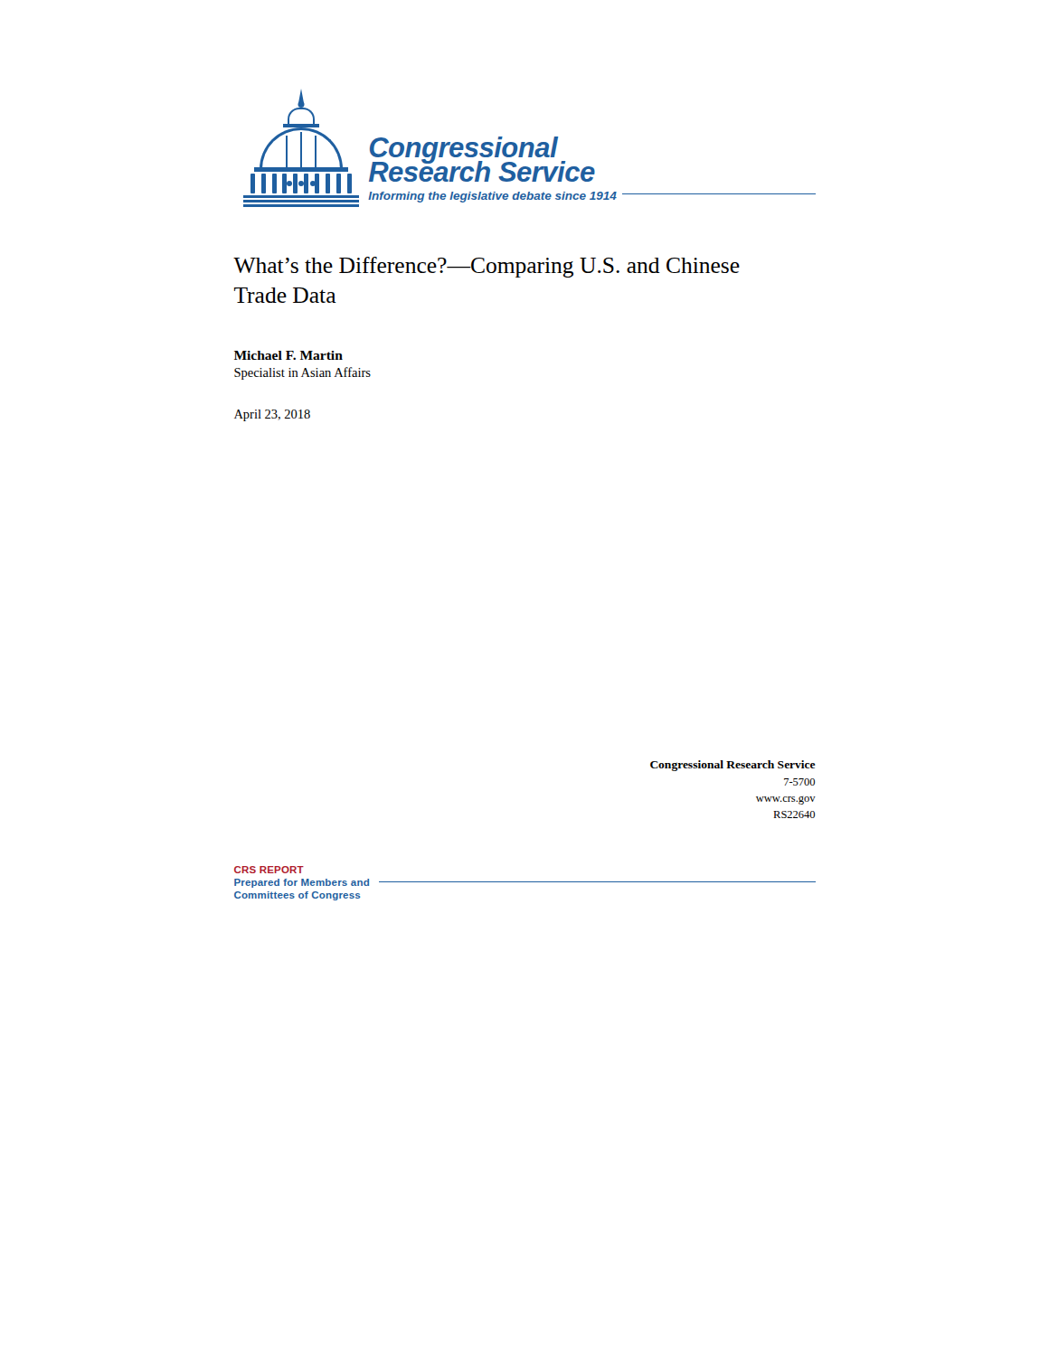Congressional Research Service
Informing the legislative debate since 1914
What’s the Difference?—Comparing U.S. and Chinese Trade Data
Michael F. Martin
Specialist in Asian Affairs
April 23, 2018
Congressional Research Service
7-5700
www.crs.gov
RS22640
CRS REPORT
Prepared for Members and
Committees of Congress